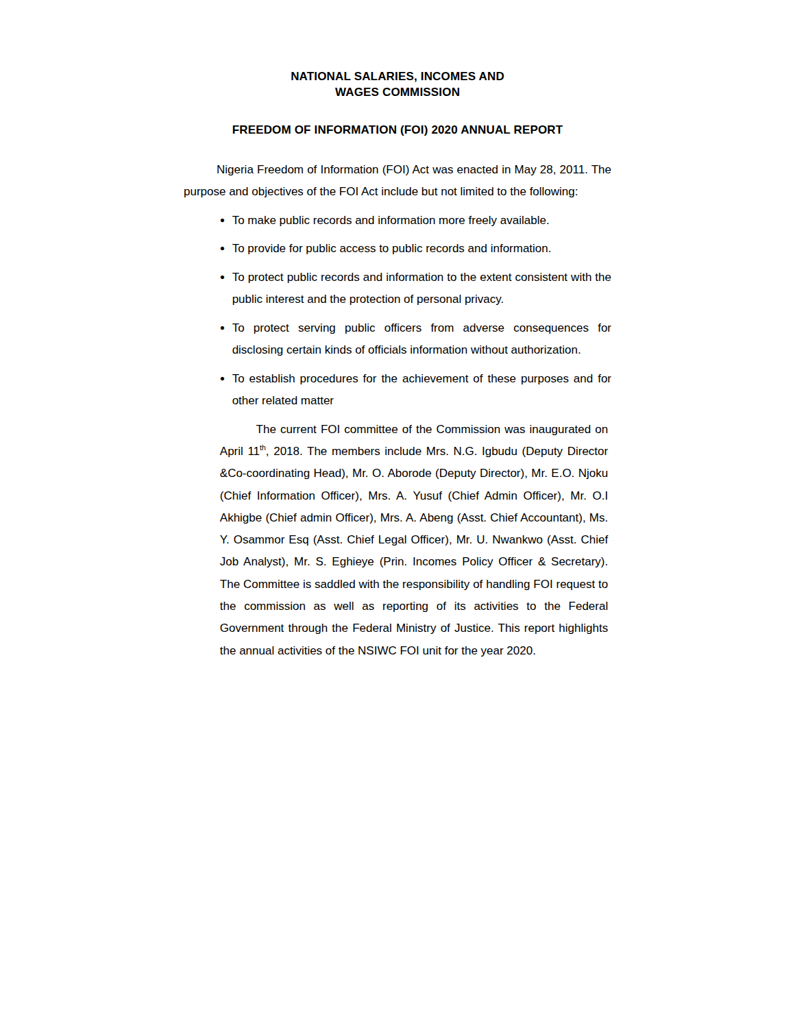NATIONAL SALARIES, INCOMES AND
WAGES COMMISSION
FREEDOM OF INFORMATION (FOI) 2020 ANNUAL REPORT
Nigeria Freedom of Information (FOI) Act was enacted in May 28, 2011. The purpose and objectives of the FOI Act include but not limited to the following:
To make public records and information more freely available.
To provide for public access to public records and information.
To protect public records and information to the extent consistent with the public interest and the protection of personal privacy.
To protect serving public officers from adverse consequences for disclosing certain kinds of officials information without authorization.
To establish procedures for the achievement of these purposes and for other related matter
The current FOI committee of the Commission was inaugurated on April 11th, 2018. The members include Mrs. N.G. Igbudu (Deputy Director &Co-coordinating Head), Mr. O. Aborode (Deputy Director), Mr. E.O. Njoku (Chief Information Officer), Mrs. A. Yusuf (Chief Admin Officer), Mr. O.I Akhigbe (Chief admin Officer), Mrs. A. Abeng (Asst. Chief Accountant), Ms. Y. Osammor Esq (Asst. Chief Legal Officer), Mr. U. Nwankwo (Asst. Chief Job Analyst), Mr. S. Eghieye (Prin. Incomes Policy Officer & Secretary). The Committee is saddled with the responsibility of handling FOI request to the commission as well as reporting of its activities to the Federal Government through the Federal Ministry of Justice. This report highlights the annual activities of the NSIWC FOI unit for the year 2020.